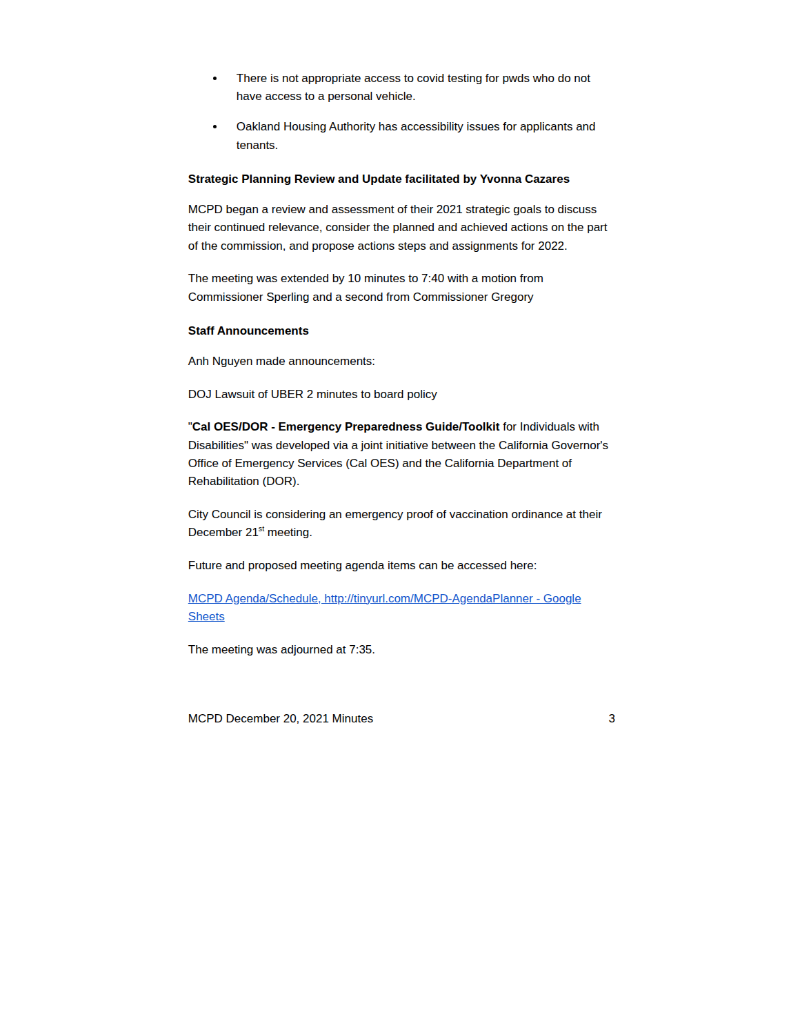There is not appropriate access to covid testing for pwds who do not have access to a personal vehicle.
Oakland Housing Authority has accessibility issues for applicants and tenants.
Strategic Planning Review and Update facilitated by Yvonna Cazares
MCPD began a review and assessment of their 2021 strategic goals to discuss their continued relevance, consider the planned and achieved actions on the part of the commission, and propose actions steps and assignments for 2022.
The meeting was extended by 10 minutes to 7:40 with a motion from Commissioner Sperling and a second from Commissioner Gregory
Staff Announcements
Anh Nguyen made announcements:
DOJ Lawsuit of UBER 2 minutes to board policy
"Cal OES/DOR - Emergency Preparedness Guide/Toolkit for Individuals with Disabilities" was developed via a joint initiative between the California Governor's Office of Emergency Services (Cal OES) and the California Department of Rehabilitation (DOR).
City Council is considering an emergency proof of vaccination ordinance at their December 21st meeting.
Future and proposed meeting agenda items can be accessed here:
MCPD Agenda/Schedule, http://tinyurl.com/MCPD-AgendaPlanner - Google Sheets
The meeting was adjourned at 7:35.
MCPD December 20, 2021 Minutes 3